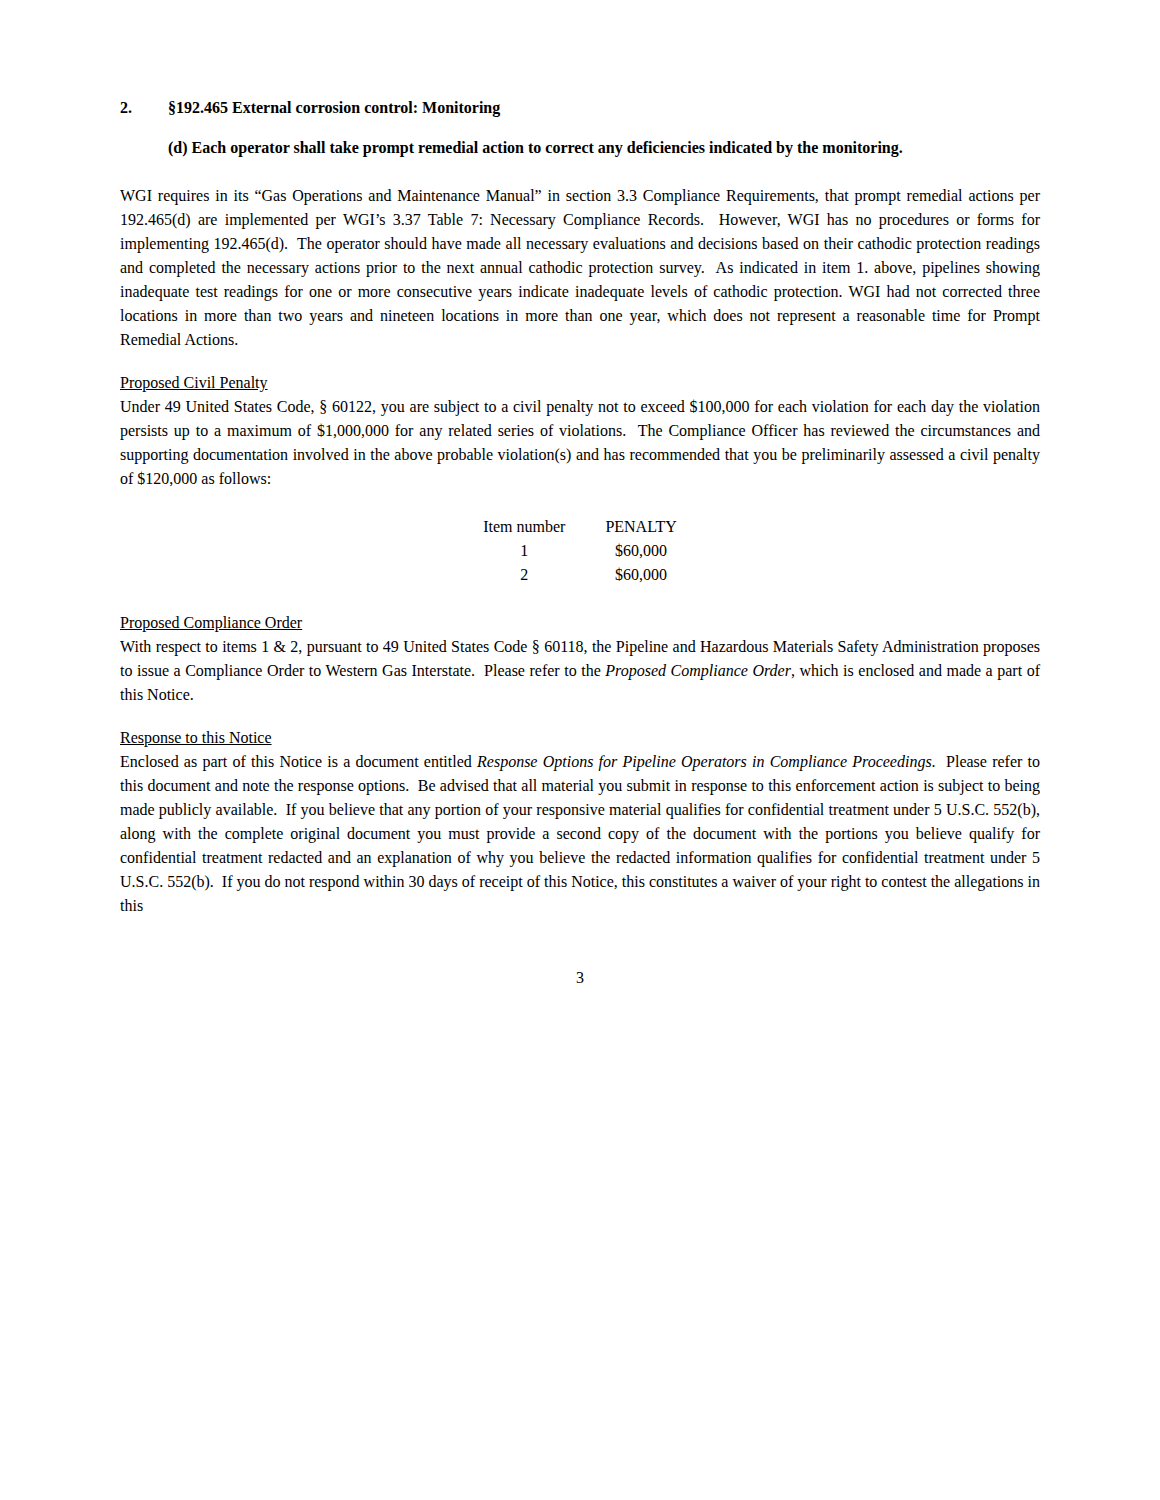2.§192.465 External corrosion control: Monitoring
(d) Each operator shall take prompt remedial action to correct any deficiencies indicated by the monitoring.
WGI requires in its “Gas Operations and Maintenance Manual” in section 3.3 Compliance Requirements, that prompt remedial actions per 192.465(d) are implemented per WGI’s 3.37 Table 7: Necessary Compliance Records. However, WGI has no procedures or forms for implementing 192.465(d). The operator should have made all necessary evaluations and decisions based on their cathodic protection readings and completed the necessary actions prior to the next annual cathodic protection survey. As indicated in item 1. above, pipelines showing inadequate test readings for one or more consecutive years indicate inadequate levels of cathodic protection. WGI had not corrected three locations in more than two years and nineteen locations in more than one year, which does not represent a reasonable time for Prompt Remedial Actions.
Proposed Civil Penalty
Under 49 United States Code, § 60122, you are subject to a civil penalty not to exceed $100,000 for each violation for each day the violation persists up to a maximum of $1,000,000 for any related series of violations. The Compliance Officer has reviewed the circumstances and supporting documentation involved in the above probable violation(s) and has recommended that you be preliminarily assessed a civil penalty of $120,000 as follows:
| Item number | PENALTY |
| --- | --- |
| 1 | $60,000 |
| 2 | $60,000 |
Proposed Compliance Order
With respect to items 1 & 2, pursuant to 49 United States Code § 60118, the Pipeline and Hazardous Materials Safety Administration proposes to issue a Compliance Order to Western Gas Interstate. Please refer to the Proposed Compliance Order, which is enclosed and made a part of this Notice.
Response to this Notice
Enclosed as part of this Notice is a document entitled Response Options for Pipeline Operators in Compliance Proceedings. Please refer to this document and note the response options. Be advised that all material you submit in response to this enforcement action is subject to being made publicly available. If you believe that any portion of your responsive material qualifies for confidential treatment under 5 U.S.C. 552(b), along with the complete original document you must provide a second copy of the document with the portions you believe qualify for confidential treatment redacted and an explanation of why you believe the redacted information qualifies for confidential treatment under 5 U.S.C. 552(b). If you do not respond within 30 days of receipt of this Notice, this constitutes a waiver of your right to contest the allegations in this
3